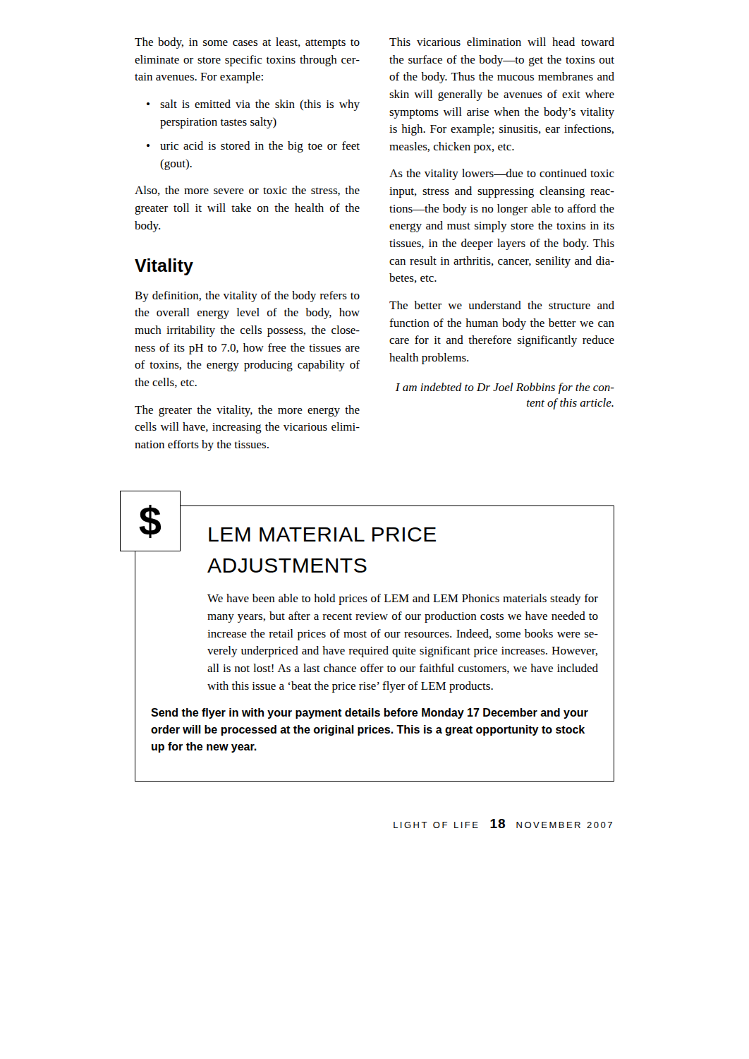The body, in some cases at least, attempts to eliminate or store specific toxins through certain avenues. For example:
salt is emitted via the skin (this is why perspiration tastes salty)
uric acid is stored in the big toe or feet (gout).
Also, the more severe or toxic the stress, the greater toll it will take on the health of the body.
Vitality
By definition, the vitality of the body refers to the overall energy level of the body, how much irritability the cells possess, the closeness of its pH to 7.0, how free the tissues are of toxins, the energy producing capability of the cells, etc.
The greater the vitality, the more energy the cells will have, increasing the vicarious elimination efforts by the tissues.
This vicarious elimination will head toward the surface of the body—to get the toxins out of the body. Thus the mucous membranes and skin will generally be avenues of exit where symptoms will arise when the body’s vitality is high. For example; sinusitis, ear infections, measles, chicken pox, etc.
As the vitality lowers—due to continued toxic input, stress and suppressing cleansing reactions—the body is no longer able to afford the energy and must simply store the toxins in its tissues, in the deeper layers of the body. This can result in arthritis, cancer, senility and diabetes, etc.
The better we understand the structure and function of the human body the better we can care for it and therefore significantly reduce health problems.
I am indebted to Dr Joel Robbins for the content of this article.
$
LEM MATERIAL PRICE ADJUSTMENTS
We have been able to hold prices of LEM and LEM Phonics materials steady for many years, but after a recent review of our production costs we have needed to increase the retail prices of most of our resources. Indeed, some books were severely underpriced and have required quite significant price increases. However, all is not lost! As a last chance offer to our faithful customers, we have included with this issue a ‘beat the price rise’ flyer of LEM products.
Send the flyer in with your payment details before Monday 17 December and your order will be processed at the original prices. This is a great opportunity to stock up for the new year.
LIGHT OF LIFE 18 NOVEMBER 2007